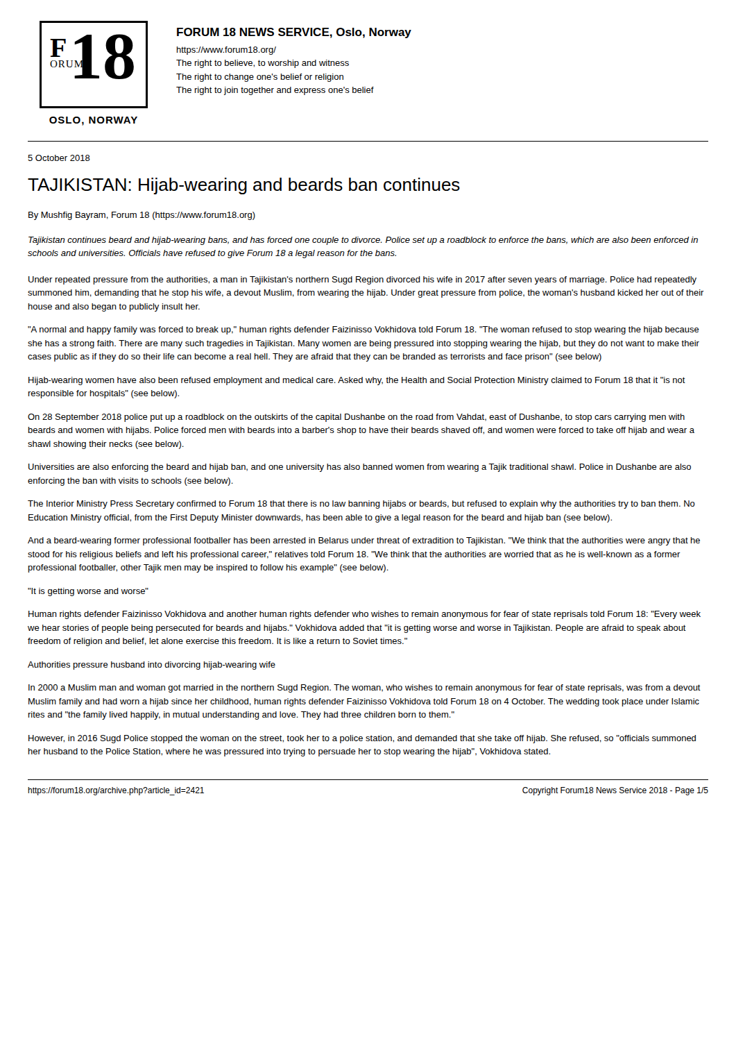F ORUM 18
OSLO, NORWAY
FORUM 18 NEWS SERVICE, Oslo, Norway
https://www.forum18.org/
The right to believe, to worship and witness
The right to change one's belief or religion
The right to join together and express one's belief
5 October 2018
TAJIKISTAN: Hijab-wearing and beards ban continues
By Mushfig Bayram, Forum 18 (https://www.forum18.org)
Tajikistan continues beard and hijab-wearing bans, and has forced one couple to divorce. Police set up a roadblock to enforce the bans, which are also been enforced in schools and universities. Officials have refused to give Forum 18 a legal reason for the bans.
Under repeated pressure from the authorities, a man in Tajikistan's northern Sugd Region divorced his wife in 2017 after seven years of marriage. Police had repeatedly summoned him, demanding that he stop his wife, a devout Muslim, from wearing the hijab. Under great pressure from police, the woman's husband kicked her out of their house and also began to publicly insult her.
"A normal and happy family was forced to break up," human rights defender Faizinisso Vokhidova told Forum 18. "The woman refused to stop wearing the hijab because she has a strong faith. There are many such tragedies in Tajikistan. Many women are being pressured into stopping wearing the hijab, but they do not want to make their cases public as if they do so their life can become a real hell. They are afraid that they can be branded as terrorists and face prison" (see below)
Hijab-wearing women have also been refused employment and medical care. Asked why, the Health and Social Protection Ministry claimed to Forum 18 that it "is not responsible for hospitals" (see below).
On 28 September 2018 police put up a roadblock on the outskirts of the capital Dushanbe on the road from Vahdat, east of Dushanbe, to stop cars carrying men with beards and women with hijabs. Police forced men with beards into a barber's shop to have their beards shaved off, and women were forced to take off hijab and wear a shawl showing their necks (see below).
Universities are also enforcing the beard and hijab ban, and one university has also banned women from wearing a Tajik traditional shawl. Police in Dushanbe are also enforcing the ban with visits to schools (see below).
The Interior Ministry Press Secretary confirmed to Forum 18 that there is no law banning hijabs or beards, but refused to explain why the authorities try to ban them. No Education Ministry official, from the First Deputy Minister downwards, has been able to give a legal reason for the beard and hijab ban (see below).
And a beard-wearing former professional footballer has been arrested in Belarus under threat of extradition to Tajikistan. "We think that the authorities were angry that he stood for his religious beliefs and left his professional career," relatives told Forum 18. "We think that the authorities are worried that as he is well-known as a former professional footballer, other Tajik men may be inspired to follow his example" (see below).
"It is getting worse and worse"
Human rights defender Faizinisso Vokhidova and another human rights defender who wishes to remain anonymous for fear of state reprisals told Forum 18: "Every week we hear stories of people being persecuted for beards and hijabs." Vokhidova added that "it is getting worse and worse in Tajikistan. People are afraid to speak about freedom of religion and belief, let alone exercise this freedom. It is like a return to Soviet times."
Authorities pressure husband into divorcing hijab-wearing wife
In 2000 a Muslim man and woman got married in the northern Sugd Region. The woman, who wishes to remain anonymous for fear of state reprisals, was from a devout Muslim family and had worn a hijab since her childhood, human rights defender Faizinisso Vokhidova told Forum 18 on 4 October. The wedding took place under Islamic rites and "the family lived happily, in mutual understanding and love. They had three children born to them."
However, in 2016 Sugd Police stopped the woman on the street, took her to a police station, and demanded that she take off hijab. She refused, so "officials summoned her husband to the Police Station, where he was pressured into trying to persuade her to stop wearing the hijab", Vokhidova stated.
https://forum18.org/archive.php?article_id=2421 Copyright Forum18 News Service 2018 - Page 1/5